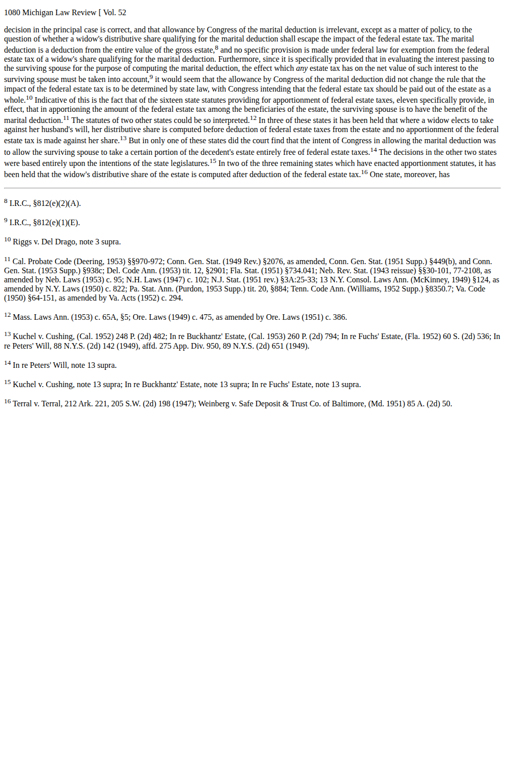1080 Michigan Law Review [ Vol. 52
decision in the principal case is correct, and that allowance by Congress of the marital deduction is irrelevant, except as a matter of policy, to the question of whether a widow's distributive share qualifying for the marital deduction shall escape the impact of the federal estate tax. The marital deduction is a deduction from the entire value of the gross estate,8 and no specific provision is made under federal law for exemption from the federal estate tax of a widow's share qualifying for the marital deduction. Furthermore, since it is specifically provided that in evaluating the interest passing to the surviving spouse for the purpose of computing the marital deduction, the effect which any estate tax has on the net value of such interest to the surviving spouse must be taken into account,9 it would seem that the allowance by Congress of the marital deduction did not change the rule that the impact of the federal estate tax is to be determined by state law, with Congress intending that the federal estate tax should be paid out of the estate as a whole.10 Indicative of this is the fact that of the sixteen state statutes providing for apportionment of federal estate taxes, eleven specifically provide, in effect, that in apportioning the amount of the federal estate tax among the beneficiaries of the estate, the surviving spouse is to have the benefit of the marital deduction.11 The statutes of two other states could be so interpreted.12 In three of these states it has been held that where a widow elects to take against her husband's will, her distributive share is computed before deduction of federal estate taxes from the estate and no apportionment of the federal estate tax is made against her share.13 But in only one of these states did the court find that the intent of Congress in allowing the marital deduction was to allow the surviving spouse to take a certain portion of the decedent's estate entirely free of federal estate taxes.14 The decisions in the other two states were based entirely upon the intentions of the state legislatures.15 In two of the three remaining states which have enacted apportionment statutes, it has been held that the widow's distributive share of the estate is computed after deduction of the federal estate tax.16 One state, moreover, has
8 I.R.C., §812(e)(2)(A).
9 I.R.C., §812(e)(1)(E).
10 Riggs v. Del Drago, note 3 supra.
11 Cal. Probate Code (Deering, 1953) §§970-972; Conn. Gen. Stat. (1949 Rev.) §2076, as amended, Conn. Gen. Stat. (1951 Supp.) §449(b), and Conn. Gen. Stat. (1953 Supp.) §938c; Del. Code Ann. (1953) tit. 12, §2901; Fla. Stat. (1951) §734.041; Neb. Rev. Stat. (1943 reissue) §§30-101, 77-2108, as amended by Neb. Laws (1953) c. 95; N.H. Laws (1947) c. 102; N.J. Stat. (1951 rev.) §3A:25-33; 13 N.Y. Consol. Laws Ann. (McKinney, 1949) §124, as amended by N.Y. Laws (1950) c. 822; Pa. Stat. Ann. (Purdon, 1953 Supp.) tit. 20, §884; Tenn. Code Ann. (Williams, 1952 Supp.) §8350.7; Va. Code (1950) §64-151, as amended by Va. Acts (1952) c. 294.
12 Mass. Laws Ann. (1953) c. 65A, §5; Ore. Laws (1949) c. 475, as amended by Ore. Laws (1951) c. 386.
13 Kuchel v. Cushing, (Cal. 1952) 248 P. (2d) 482; In re Buckhantz' Estate, (Cal. 1953) 260 P. (2d) 794; In re Fuchs' Estate, (Fla. 1952) 60 S. (2d) 536; In re Peters' Will, 88 N.Y.S. (2d) 142 (1949), affd. 275 App. Div. 950, 89 N.Y.S. (2d) 651 (1949).
14 In re Peters' Will, note 13 supra.
15 Kuchel v. Cushing, note 13 supra; In re Buckhantz' Estate, note 13 supra; In re Fuchs' Estate, note 13 supra.
16 Terral v. Terral, 212 Ark. 221, 205 S.W. (2d) 198 (1947); Weinberg v. Safe Deposit & Trust Co. of Baltimore, (Md. 1951) 85 A. (2d) 50.